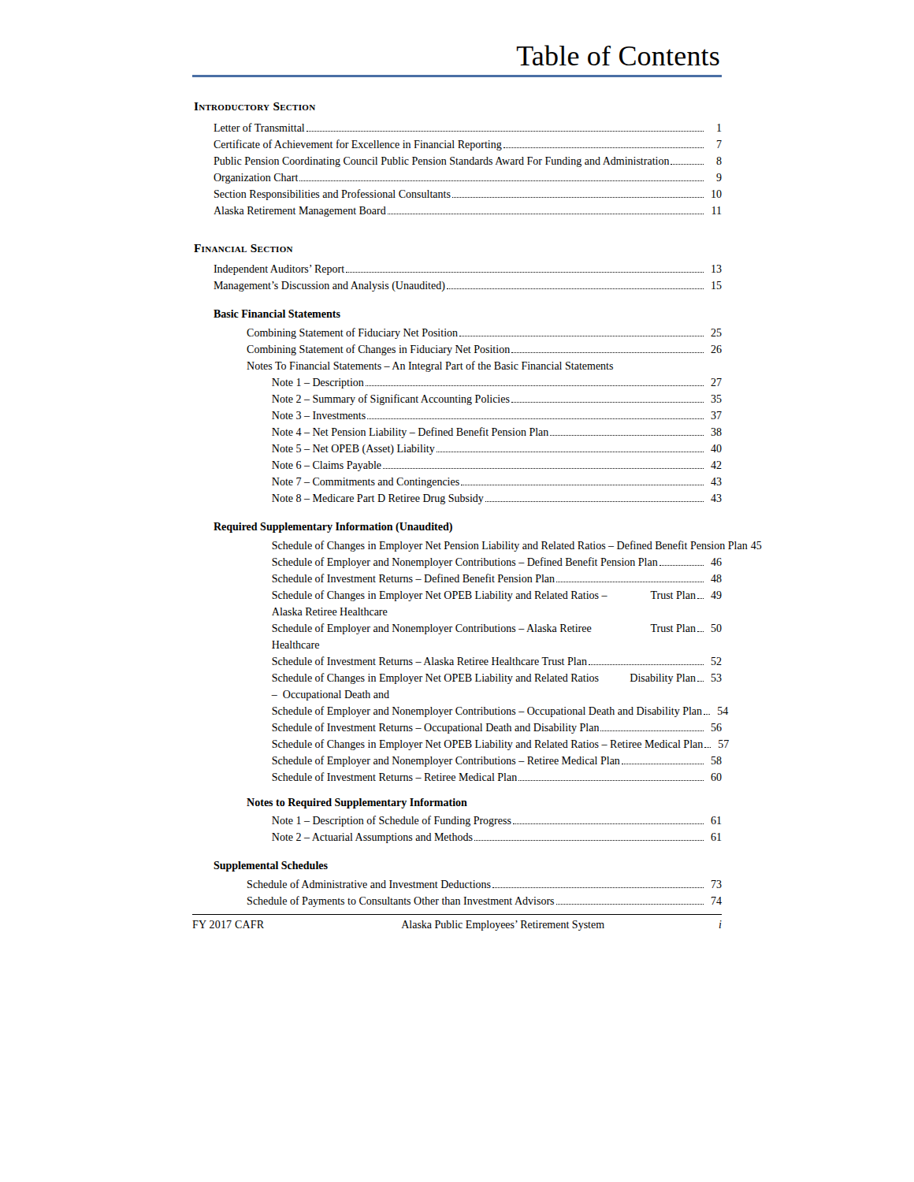Table of Contents
Introductory Section
Letter of Transmittal 1
Certificate of Achievement for Excellence in Financial Reporting 7
Public Pension Coordinating Council Public Pension Standards Award For Funding and Administration 8
Organization Chart 9
Section Responsibilities and Professional Consultants 10
Alaska Retirement Management Board 11
Financial Section
Independent Auditors’ Report 13
Management’s Discussion and Analysis (Unaudited) 15
Basic Financial Statements
Combining Statement of Fiduciary Net Position 25
Combining Statement of Changes in Fiduciary Net Position 26
Notes To Financial Statements – An Integral Part of the Basic Financial Statements
Note 1 – Description 27
Note 2 – Summary of Significant Accounting Policies 35
Note 3 – Investments 37
Note 4 – Net Pension Liability – Defined Benefit Pension Plan 38
Note 5 – Net OPEB (Asset) Liability 40
Note 6 – Claims Payable 42
Note 7 – Commitments and Contingencies 43
Note 8 – Medicare Part D Retiree Drug Subsidy 43
Required Supplementary Information (Unaudited)
Schedule of Changes in Employer Net Pension Liability and Related Ratios – Defined Benefit Pension Plan 45
Schedule of Employer and Nonemployer Contributions – Defined Benefit Pension Plan 46
Schedule of Investment Returns – Defined Benefit Pension Plan 48
Schedule of Changes in Employer Net OPEB Liability and Related Ratios – Alaska Retiree Healthcare Trust Plan 49
Schedule of Employer and Nonemployer Contributions – Alaska Retiree Healthcare Trust Plan 50
Schedule of Investment Returns – Alaska Retiree Healthcare Trust Plan 52
Schedule of Changes in Employer Net OPEB Liability and Related Ratios – Occupational Death and Disability Plan 53
Schedule of Employer and Nonemployer Contributions – Occupational Death and Disability Plan 54
Schedule of Investment Returns – Occupational Death and Disability Plan 56
Schedule of Changes in Employer Net OPEB Liability and Related Ratios – Retiree Medical Plan 57
Schedule of Employer and Nonemployer Contributions – Retiree Medical Plan 58
Schedule of Investment Returns – Retiree Medical Plan 60
Notes to Required Supplementary Information
Note 1 – Description of Schedule of Funding Progress 61
Note 2 – Actuarial Assumptions and Methods 61
Supplemental Schedules
Schedule of Administrative and Investment Deductions 73
Schedule of Payments to Consultants Other than Investment Advisors 74
FY 2017 CAFR
Alaska Public Employees’ Retirement System
i